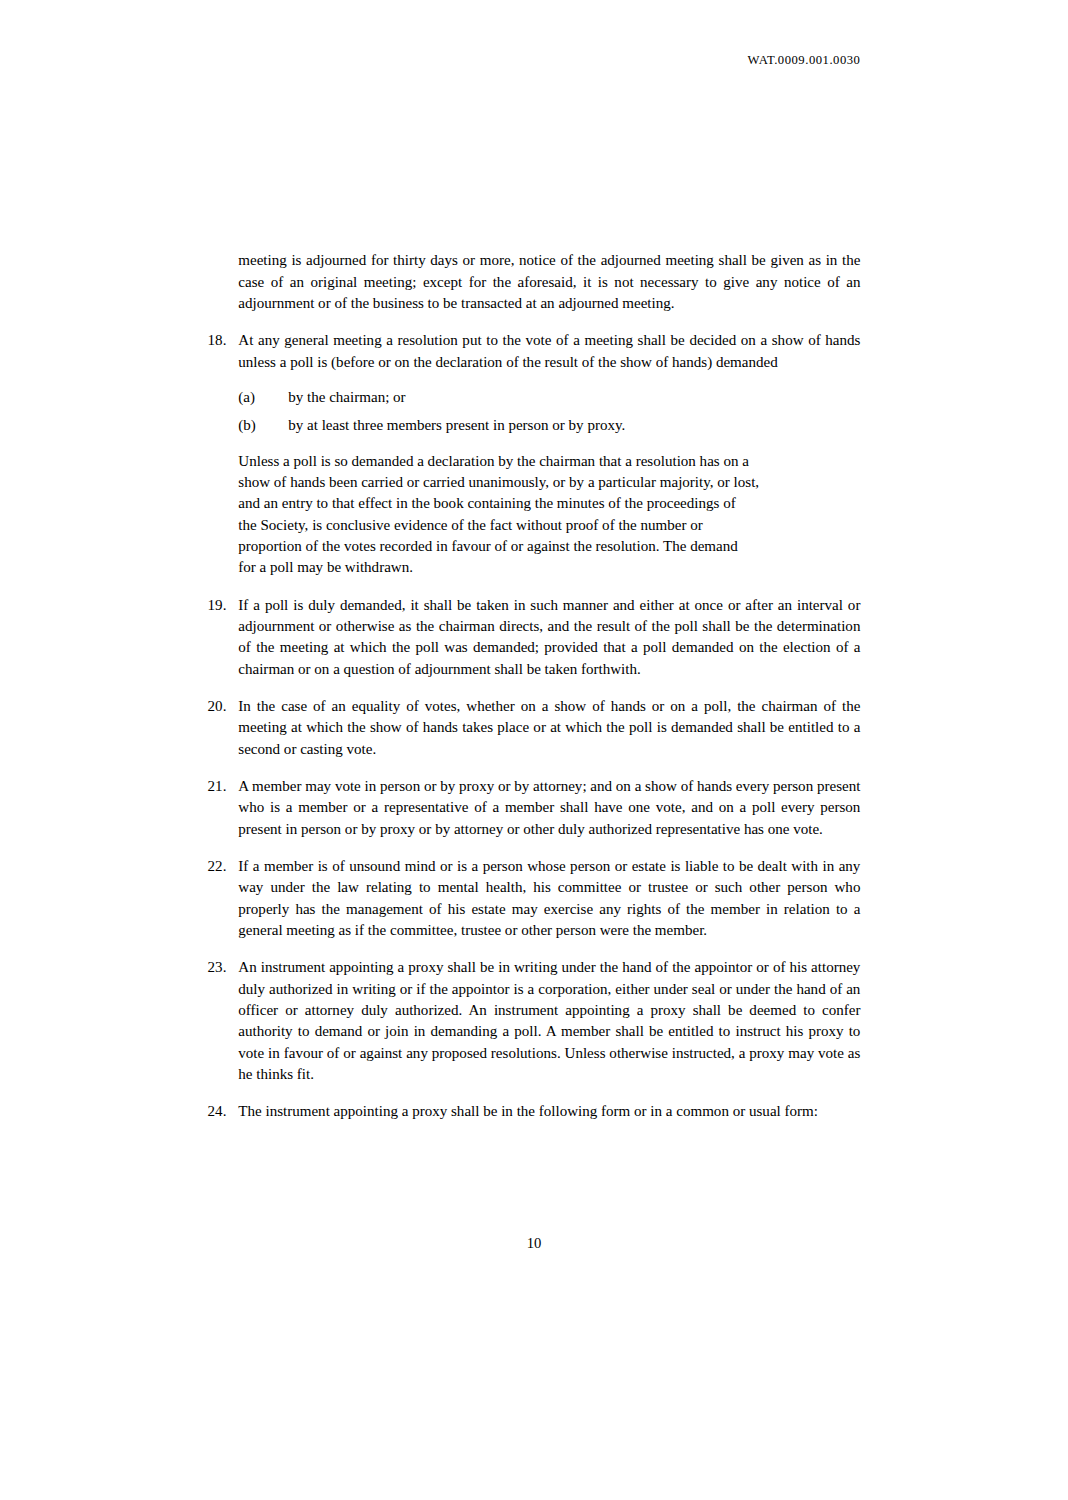WAT.0009.001.0030
meeting is adjourned for thirty days or more, notice of the adjourned meeting shall be given as in the case of an original meeting; except for the aforesaid, it is not necessary to give any notice of an adjournment or of the business to be transacted at an adjourned meeting.
18. At any general meeting a resolution put to the vote of a meeting shall be decided on a show of hands unless a poll is (before or on the declaration of the result of the show of hands) demanded
(a) by the chairman; or
(b) by at least three members present in person or by proxy.
Unless a poll is so demanded a declaration by the chairman that a resolution has on a
show of hands been carried or carried unanimously, or by a particular majority, or lost,
and an entry to that effect in the book containing the minutes of the proceedings of
the Society, is conclusive evidence of the fact without proof of the number or
proportion of the votes recorded in favour of or against the resolution. The demand
for a poll may be withdrawn.
19. If a poll is duly demanded, it shall be taken in such manner and either at once or after an interval or adjournment or otherwise as the chairman directs, and the result of the poll shall be the determination of the meeting at which the poll was demanded; provided that a poll demanded on the election of a chairman or on a question of adjournment shall be taken forthwith.
20. In the case of an equality of votes, whether on a show of hands or on a poll, the chairman of the meeting at which the show of hands takes place or at which the poll is demanded shall be entitled to a second or casting vote.
21. A member may vote in person or by proxy or by attorney; and on a show of hands every person present who is a member or a representative of a member shall have one vote, and on a poll every person present in person or by proxy or by attorney or other duly authorized representative has one vote.
22. If a member is of unsound mind or is a person whose person or estate is liable to be dealt with in any way under the law relating to mental health, his committee or trustee or such other person who properly has the management of his estate may exercise any rights of the member in relation to a general meeting as if the committee, trustee or other person were the member.
23. An instrument appointing a proxy shall be in writing under the hand of the appointor or of his attorney duly authorized in writing or if the appointor is a corporation, either under seal or under the hand of an officer or attorney duly authorized. An instrument appointing a proxy shall be deemed to confer authority to demand or join in demanding a poll. A member shall be entitled to instruct his proxy to vote in favour of or against any proposed resolutions. Unless otherwise instructed, a proxy may vote as he thinks fit.
24. The instrument appointing a proxy shall be in the following form or in a common or usual form:
10